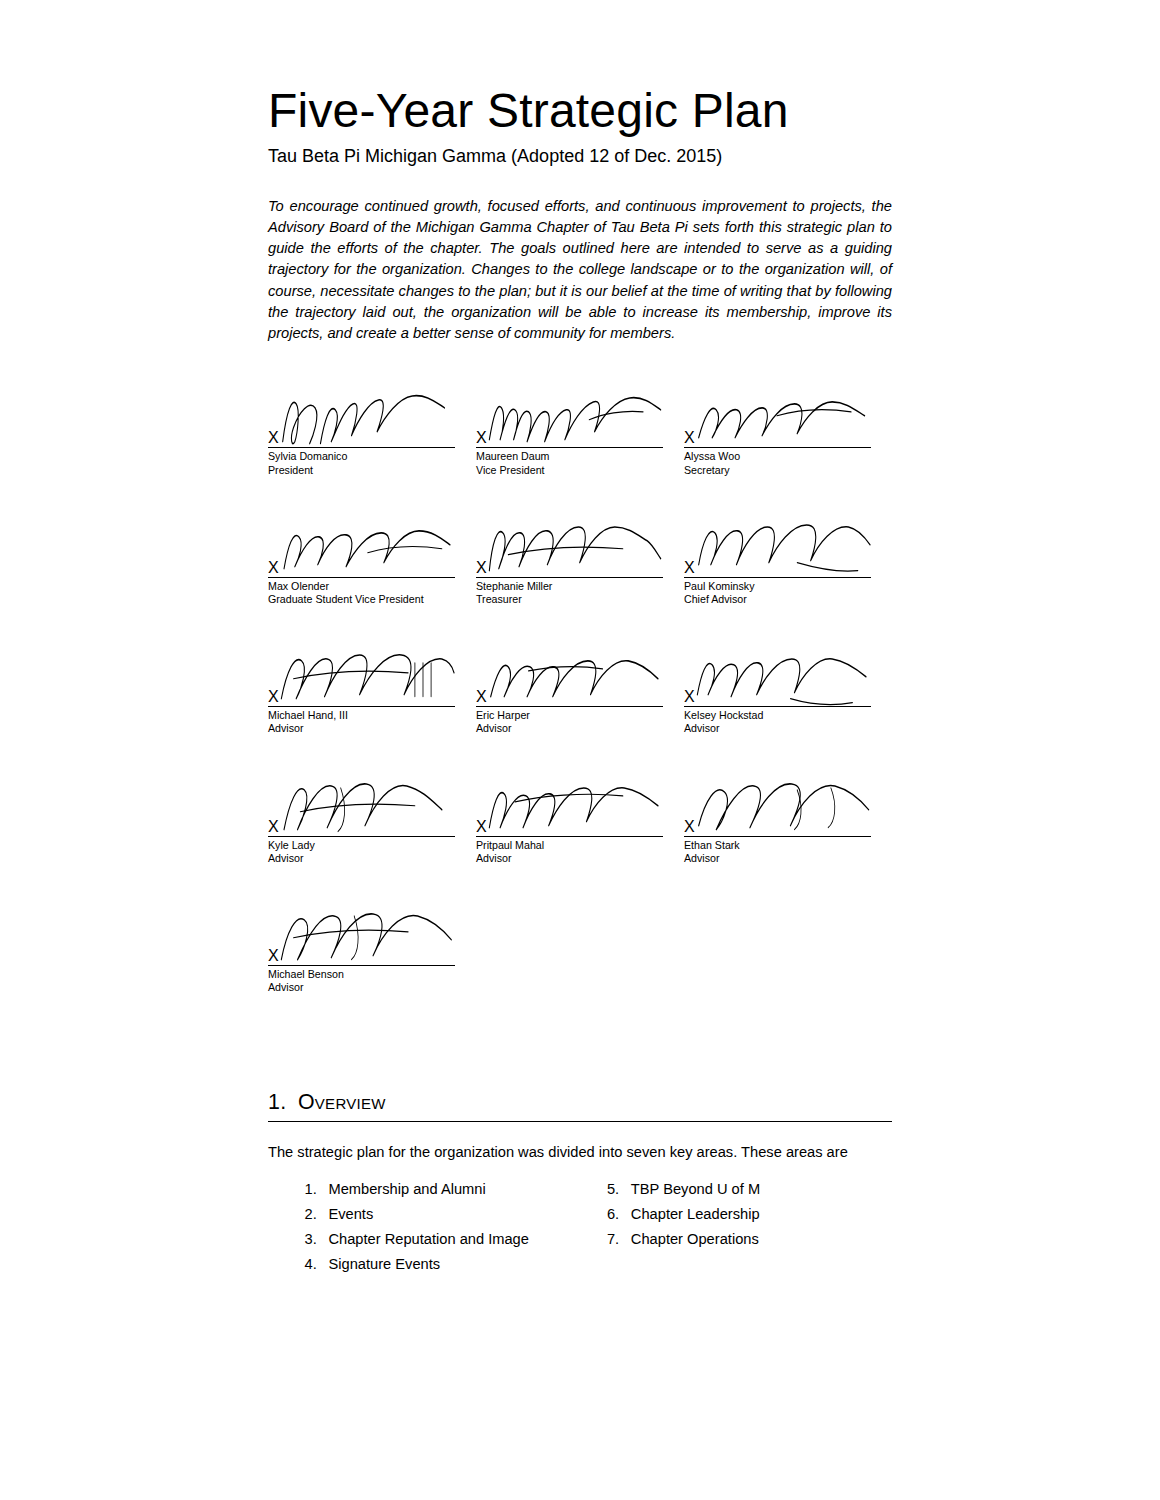Five-Year Strategic Plan
Tau Beta Pi Michigan Gamma (Adopted 12 of Dec. 2015)
To encourage continued growth, focused efforts, and continuous improvement to projects, the Advisory Board of the Michigan Gamma Chapter of Tau Beta Pi sets forth this strategic plan to guide the efforts of the chapter. The goals outlined here are intended to serve as a guiding trajectory for the organization. Changes to the college landscape or to the organization will, of course, necessitate changes to the plan; but it is our belief at the time of writing that by following the trajectory laid out, the organization will be able to increase its membership, improve its projects, and create a better sense of community for members.
| X Sylvia Domanico President | X Maureen Daum Vice President | X Alyssa Woo Secretary |
| X Max Olender Graduate Student Vice President | X Stephanie Miller Treasurer | X Paul Kominsky Chief Advisor |
| X Michael Hand, III Advisor | X Eric Harper Advisor | X Kelsey Hockstad Advisor |
| X Kyle Lady Advisor | X Pritpaul Mahal Advisor | X Ethan Stark Advisor |
| X Michael Benson Advisor | | |
1. Overview
The strategic plan for the organization was divided into seven key areas. These areas are
| Membership and Alumni Events Chapter Reputation and Image Signature Events | TBP Beyond U of M Chapter Leadership Chapter Operations |